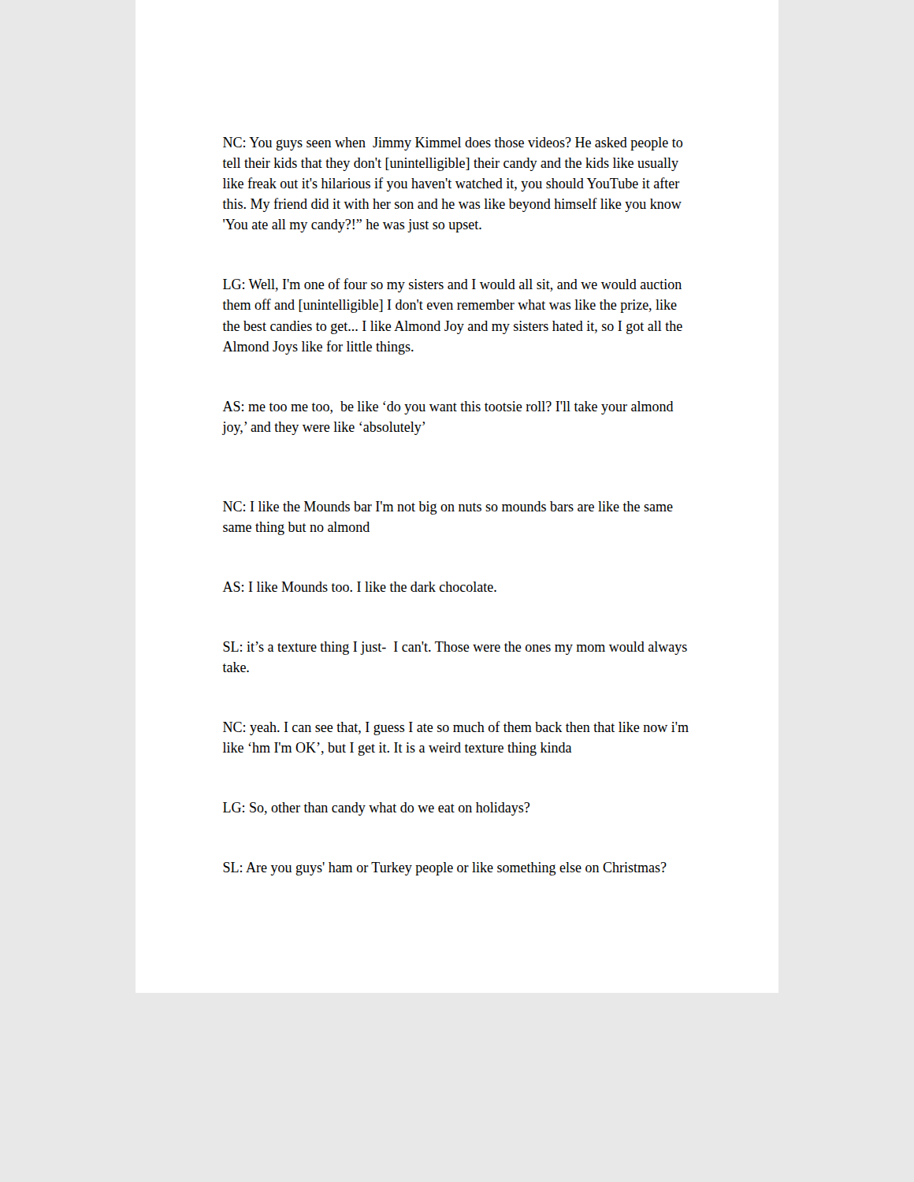NC: You guys seen when Jimmy Kimmel does those videos? He asked people to tell their kids that they don't [unintelligible] their candy and the kids like usually like freak out it's hilarious if you haven't watched it, you should YouTube it after this. My friend did it with her son and he was like beyond himself like you know 'You ate all my candy?!” he was just so upset.
LG: Well, I'm one of four so my sisters and I would all sit, and we would auction them off and [unintelligible] I don't even remember what was like the prize, like the best candies to get... I like Almond Joy and my sisters hated it, so I got all the Almond Joys like for little things.
AS: me too me too, be like ‘do you want this tootsie roll? I'll take your almond joy,’ and they were like ‘absolutely’
NC: I like the Mounds bar I'm not big on nuts so mounds bars are like the same same thing but no almond
AS: I like Mounds too. I like the dark chocolate.
SL: it’s a texture thing I just- I can't. Those were the ones my mom would always take.
NC: yeah. I can see that, I guess I ate so much of them back then that like now i'm like ‘hm I'm OK’, but I get it. It is a weird texture thing kinda
LG: So, other than candy what do we eat on holidays?
SL: Are you guys' ham or Turkey people or like something else on Christmas?